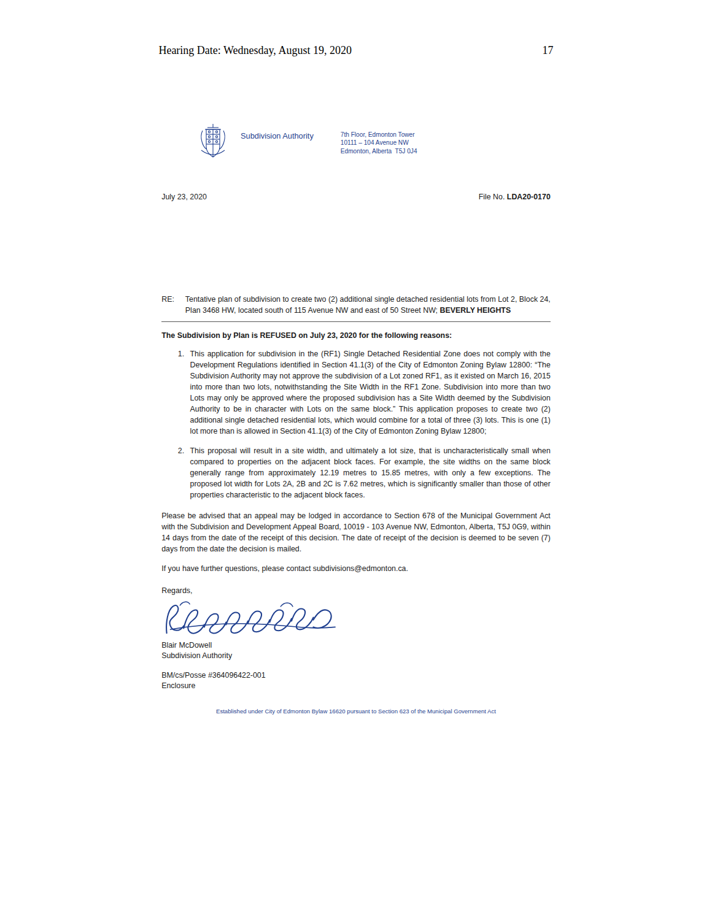Hearing Date: Wednesday, August 19, 2020
17
Subdivision Authority
7th Floor, Edmonton Tower
10111 – 104 Avenue NW
Edmonton, Alberta T5J 0J4
July 23, 2020
File No. LDA20-0170
RE:
Tentative plan of subdivision to create two (2) additional single detached residential lots from Lot 2, Block 24, Plan 3468 HW, located south of 115 Avenue NW and east of 50 Street NW; BEVERLY HEIGHTS
The Subdivision by Plan is REFUSED on July 23, 2020 for the following reasons:
This application for subdivision in the (RF1) Single Detached Residential Zone does not comply with the Development Regulations identified in Section 41.1(3) of the City of Edmonton Zoning Bylaw 12800: “The Subdivision Authority may not approve the subdivision of a Lot zoned RF1, as it existed on March 16, 2015 into more than two lots, notwithstanding the Site Width in the RF1 Zone. Subdivision into more than two Lots may only be approved where the proposed subdivision has a Site Width deemed by the Subdivision Authority to be in character with Lots on the same block.” This application proposes to create two (2) additional single detached residential lots, which would combine for a total of three (3) lots. This is one (1) lot more than is allowed in Section 41.1(3) of the City of Edmonton Zoning Bylaw 12800;
This proposal will result in a site width, and ultimately a lot size, that is uncharacteristically small when compared to properties on the adjacent block faces. For example, the site widths on the same block generally range from approximately 12.19 metres to 15.85 metres, with only a few exceptions. The proposed lot width for Lots 2A, 2B and 2C is 7.62 metres, which is significantly smaller than those of other properties characteristic to the adjacent block faces.
Please be advised that an appeal may be lodged in accordance to Section 678 of the Municipal Government Act with the Subdivision and Development Appeal Board, 10019 - 103 Avenue NW, Edmonton, Alberta, T5J 0G9, within 14 days from the date of the receipt of this decision. The date of receipt of the decision is deemed to be seven (7) days from the date the decision is mailed.
If you have further questions, please contact subdivisions@edmonton.ca.
Regards,
Blair McDowell
Subdivision Authority
BM/cs/Posse #364096422-001
Enclosure
Established under City of Edmonton Bylaw 16620 pursuant to Section 623 of the Municipal Government Act